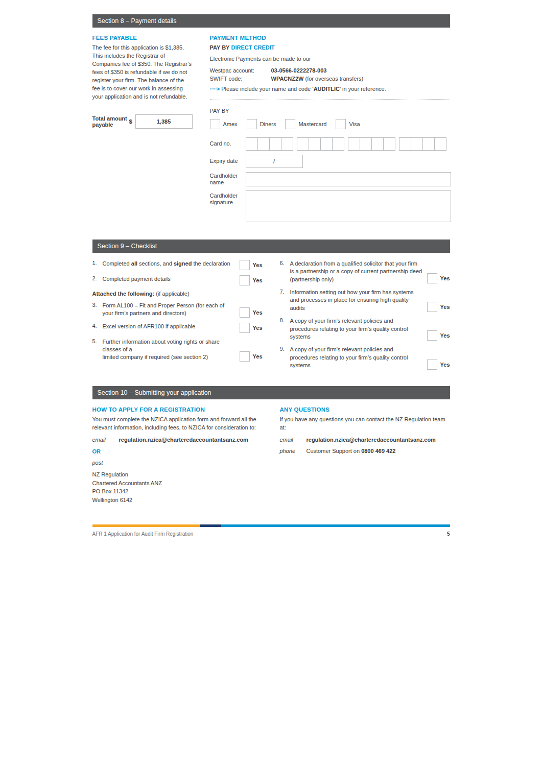Section 8 – Payment details
Fees payable
The fee for this application is $1,385. This includes the Registrar of Companies fee of $350. The Registrar’s fees of $350 is refundable if we do not register your firm. The balance of the fee is to cover our work in assessing your application and is not refundable.
Total amount payable
$
1,385
Payment method
PAY BY DIRECT CREDIT
Electronic Payments can be made to our
Westpac account:
03-0566-0222278-003
SWIFT code:
WPACNZ2W (for overseas transfers)
·····> Please include your name and code ‘AUDITLIC’ in your reference.
PAY BY
Amex Diners Mastercard Visa
Card no.
Expiry date
/
Cardholder
name
Cardholder
signature
Section 9 – Checklist
1.
Completed all sections, and signed the declaration
Yes
2.
Completed payment details
Yes
Attached the following: (if applicable)
3.
Form AL100 – Fit and Proper Person (for each of your firm’s partners and directors)
Yes
4.
Excel version of AFR100 if applicable
Yes
5.
Further information about voting rights or share classes of a
limited company if required (see section 2)
Yes
6.
A declaration from a qualified solicitor that your firm is a partnership or a copy of current partnership deed (partnership only)
Yes
7.
Information setting out how your firm has systems and processes in place for ensuring high quality audits
Yes
8.
A copy of your firm’s relevant policies and procedures relating to your firm’s quality control systems
Yes
9.
A copy of your firm’s relevant policies and procedures relating to your firm’s quality control systems
Yes
Section 10 – Submitting your application
How to apply for a registration
You must complete the NZICA application form and forward all the relevant information, including fees, to NZICA for consideration to:
email regulation.nzica@charteredaccountantsanz.com
OR
post
NZ Regulation
Chartered Accountants ANZ
PO Box 11342
Wellington 6142
Any questions
If you have any questions you can contact the NZ Regulation team at:
email regulation.nzica@charteredaccountantsanz.com
phone Customer Support on 0800 469 422
AFR 1 Application for Audit Firm Registration
5